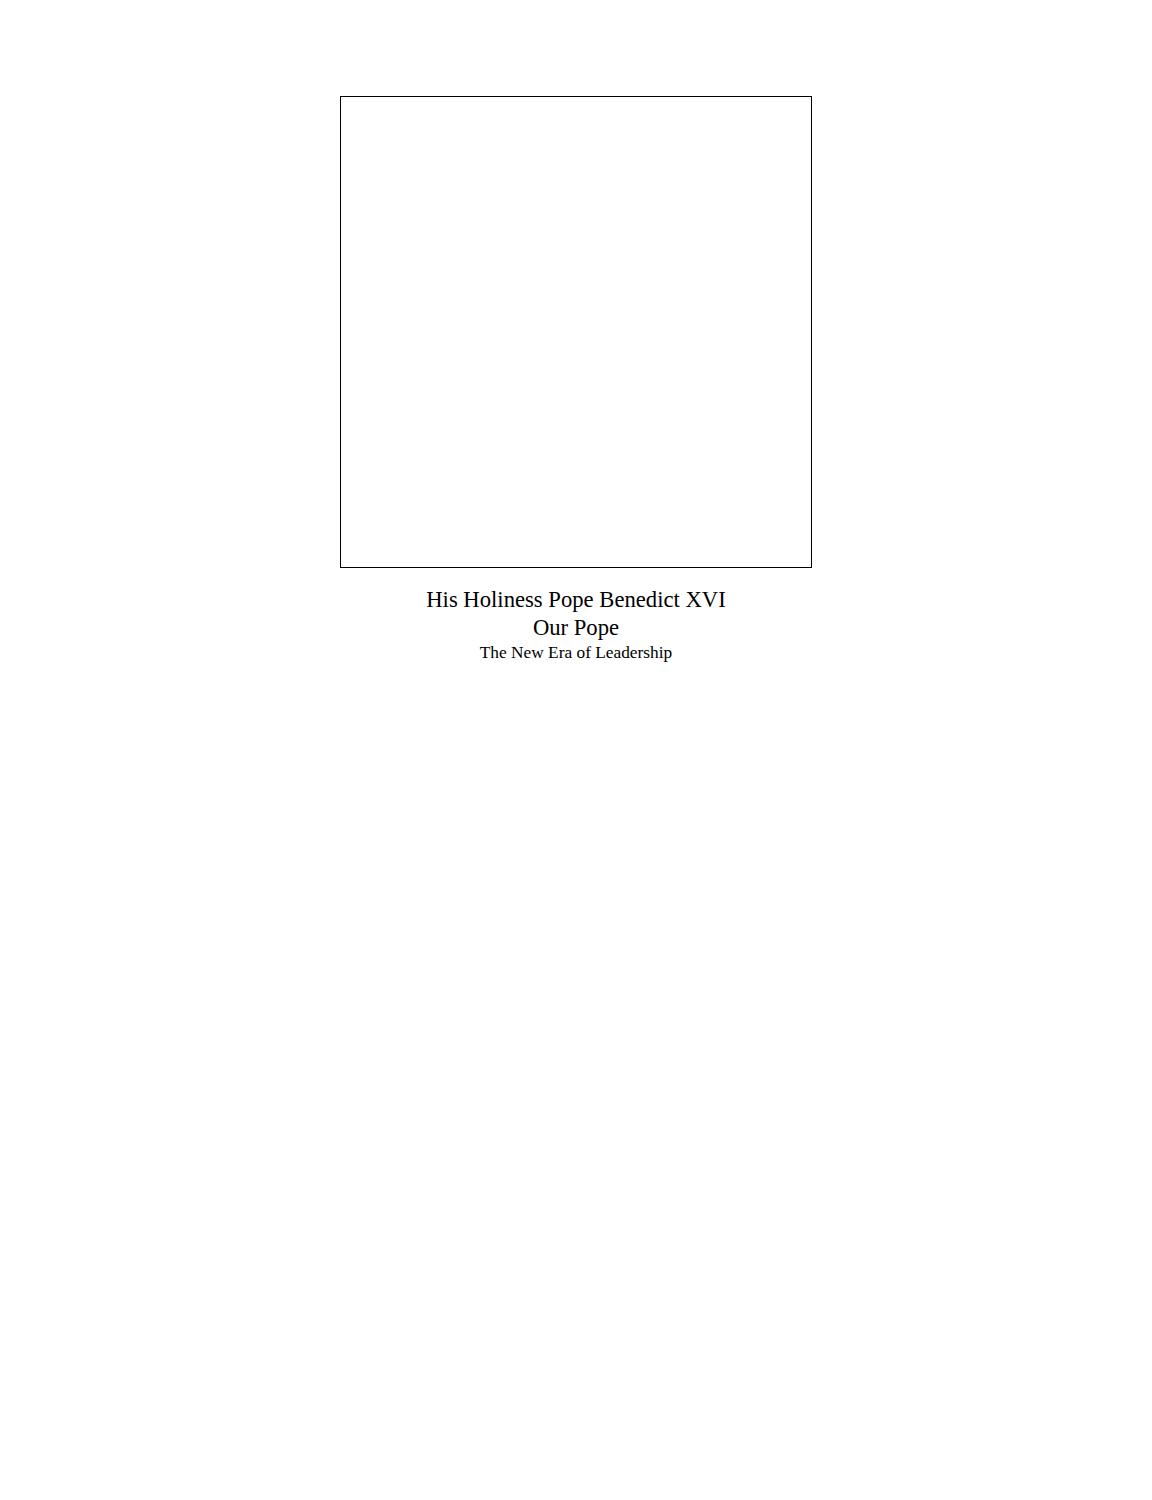His Holiness Pope Benedict XVI Our Pope The New Era of Leadership